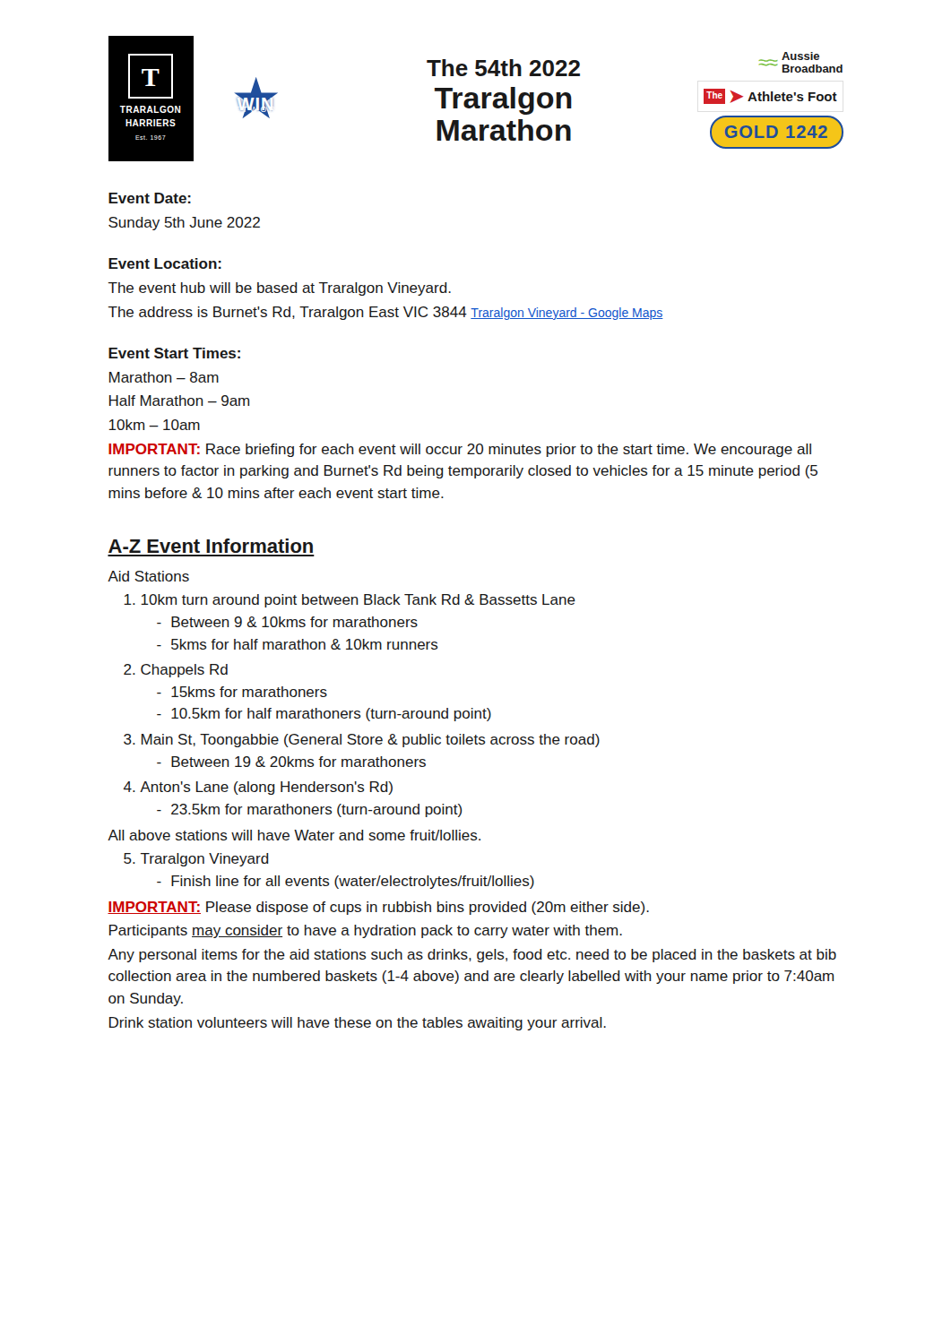T
TRARALGON
HARRIERS
Est. 1967
★
WIN
NETWORK
The 54th 2022
Traralgon
Marathon
≈≈ Aussie
Broadband
The ➤ Athlete's Foot
GOLD 1242
Event Date:
Sunday 5th June 2022
Event Location:
The event hub will be based at Traralgon Vineyard.
The address is Burnet's Rd, Traralgon East VIC 3844 Traralgon Vineyard - Google Maps
Event Start Times:
Marathon – 8am
Half Marathon – 9am
10km – 10am
IMPORTANT: Race briefing for each event will occur 20 minutes prior to the start time. We encourage all runners to factor in parking and Burnet's Rd being temporarily closed to vehicles for a 15 minute period (5 mins before & 10 mins after each event start time.
A-Z Event Information
Aid Stations
10km turn around point between Black Tank Rd & Bassetts Lane
Between 9 & 10kms for marathoners
5kms for half marathon & 10km runners
Chappels Rd
15kms for marathoners
10.5km for half marathoners (turn-around point)
Main St, Toongabbie (General Store & public toilets across the road)
Between 19 & 20kms for marathoners
Anton's Lane (along Henderson's Rd)
23.5km for marathoners (turn-around point)
All above stations will have Water and some fruit/lollies.
Traralgon Vineyard
Finish line for all events (water/electrolytes/fruit/lollies)
IMPORTANT: Please dispose of cups in rubbish bins provided (20m either side).
Participants may consider to have a hydration pack to carry water with them.
Any personal items for the aid stations such as drinks, gels, food etc. need to be placed in the baskets at bib collection area in the numbered baskets (1-4 above) and are clearly labelled with your name prior to 7:40am on Sunday.
Drink station volunteers will have these on the tables awaiting your arrival.